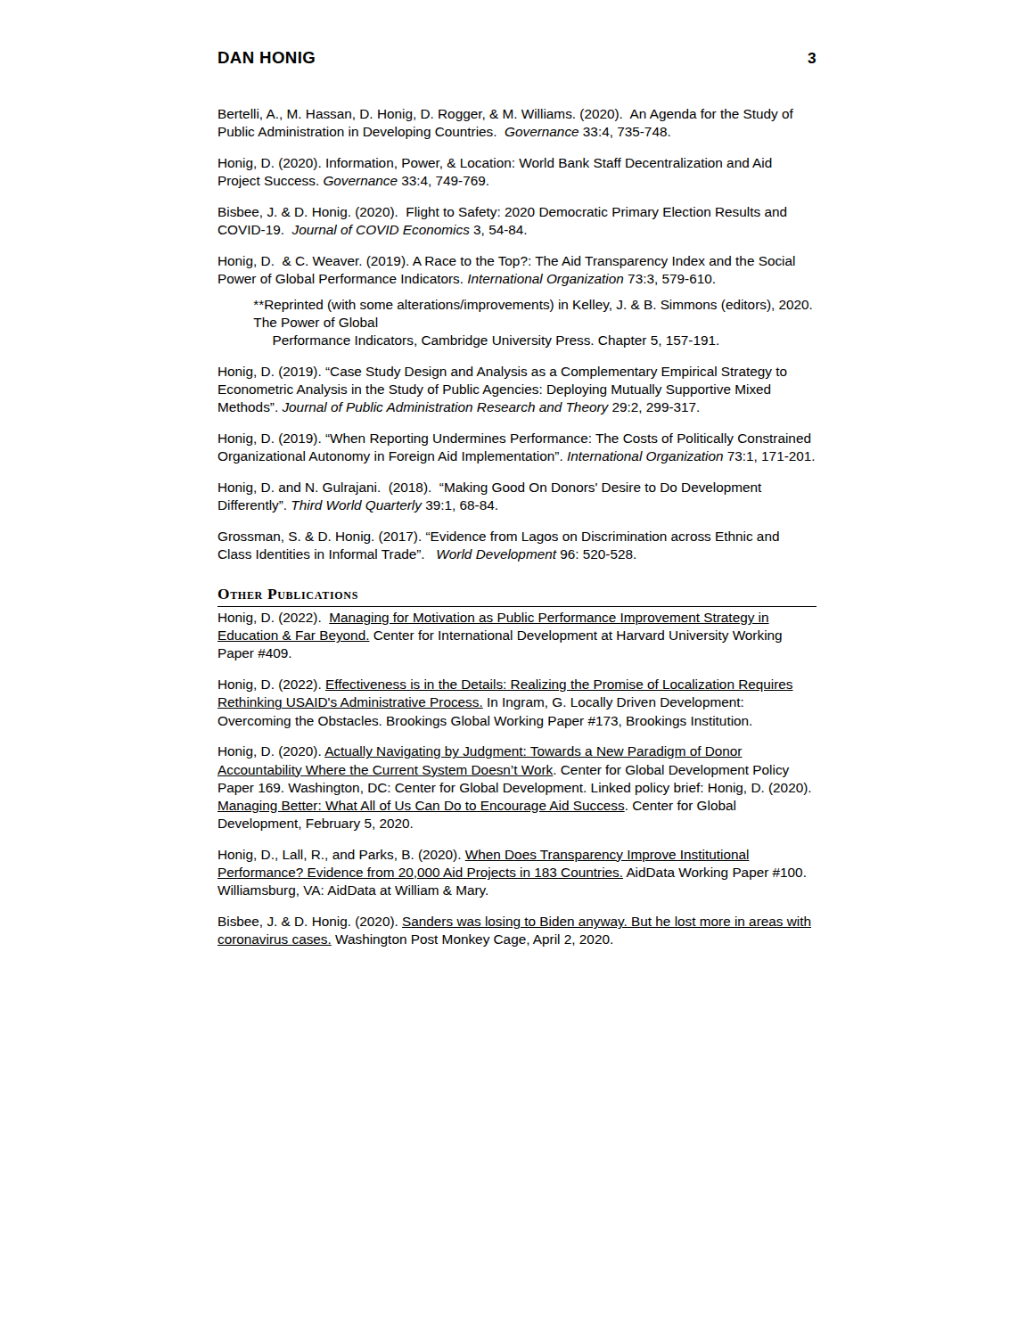Dan Honig 3
Bertelli, A., M. Hassan, D. Honig, D. Rogger, & M. Williams. (2020). An Agenda for the Study of Public Administration in Developing Countries. Governance 33:4, 735-748.
Honig, D. (2020). Information, Power, & Location: World Bank Staff Decentralization and Aid Project Success. Governance 33:4, 749-769.
Bisbee, J. & D. Honig. (2020). Flight to Safety: 2020 Democratic Primary Election Results and COVID-19. Journal of COVID Economics 3, 54-84.
Honig, D. & C. Weaver. (2019). A Race to the Top?: The Aid Transparency Index and the Social Power of Global Performance Indicators. International Organization 73:3, 579-610.
**Reprinted (with some alterations/improvements) in Kelley, J. & B. Simmons (editors), 2020. The Power of Global Performance Indicators, Cambridge University Press. Chapter 5, 157-191.
Honig, D. (2019). “Case Study Design and Analysis as a Complementary Empirical Strategy to Econometric Analysis in the Study of Public Agencies: Deploying Mutually Supportive Mixed Methods”. Journal of Public Administration Research and Theory 29:2, 299-317.
Honig, D. (2019). “When Reporting Undermines Performance: The Costs of Politically Constrained Organizational Autonomy in Foreign Aid Implementation”. International Organization 73:1, 171-201.
Honig, D. and N. Gulrajani. (2018). “Making Good On Donors' Desire to Do Development Differently”. Third World Quarterly 39:1, 68-84.
Grossman, S. & D. Honig. (2017). “Evidence from Lagos on Discrimination across Ethnic and Class Identities in Informal Trade”. World Development 96: 520-528.
Other Publications
Honig, D. (2022). Managing for Motivation as Public Performance Improvement Strategy in Education & Far Beyond. Center for International Development at Harvard University Working Paper #409.
Honig, D. (2022). Effectiveness is in the Details: Realizing the Promise of Localization Requires Rethinking USAID's Administrative Process. In Ingram, G. Locally Driven Development: Overcoming the Obstacles. Brookings Global Working Paper #173, Brookings Institution.
Honig, D. (2020). Actually Navigating by Judgment: Towards a New Paradigm of Donor Accountability Where the Current System Doesn’t Work. Center for Global Development Policy Paper 169. Washington, DC: Center for Global Development. Linked policy brief: Honig, D. (2020). Managing Better: What All of Us Can Do to Encourage Aid Success. Center for Global Development, February 5, 2020.
Honig, D., Lall, R., and Parks, B. (2020). When Does Transparency Improve Institutional Performance? Evidence from 20,000 Aid Projects in 183 Countries. AidData Working Paper #100. Williamsburg, VA: AidData at William & Mary.
Bisbee, J. & D. Honig. (2020). Sanders was losing to Biden anyway. But he lost more in areas with coronavirus cases. Washington Post Monkey Cage, April 2, 2020.